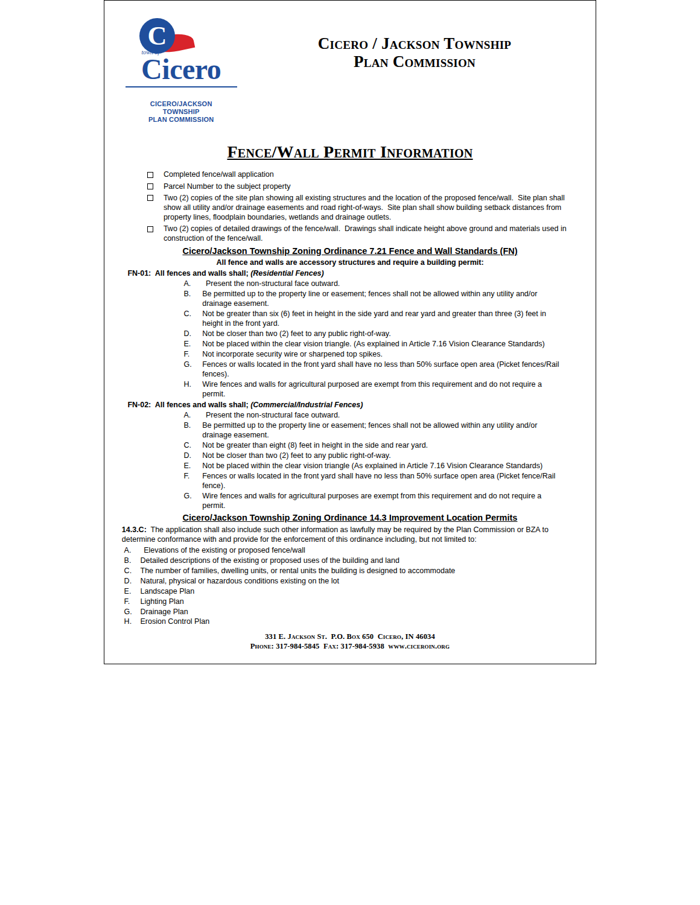C
town of
Cicero
CICERO/JACKSON
TOWNSHIP
PLAN COMMISSION
Cicero / Jackson Township
Plan Commission
Fence/Wall Permit Information
Completed fence/wall application
Parcel Number to the subject property
Two (2) copies of the site plan showing all existing structures and the location of the proposed fence/wall. Site plan shall show all utility and/or drainage easements and road right-of-ways. Site plan shall show building setback distances from property lines, floodplain boundaries, wetlands and drainage outlets.
Two (2) copies of detailed drawings of the fence/wall. Drawings shall indicate height above ground and materials used in construction of the fence/wall.
Cicero/Jackson Township Zoning Ordinance 7.21 Fence and Wall Standards (FN)
All fence and walls are accessory structures and require a building permit:
FN-01: All fences and walls shall; (Residential Fences)
Present the non-structural face outward.
Be permitted up to the property line or easement; fences shall not be allowed within any utility and/or drainage easement.
Not be greater than six (6) feet in height in the side yard and rear yard and greater than three (3) feet in height in the front yard.
Not be closer than two (2) feet to any public right-of-way.
Not be placed within the clear vision triangle. (As explained in Article 7.16 Vision Clearance Standards)
Not incorporate security wire or sharpened top spikes.
Fences or walls located in the front yard shall have no less than 50% surface open area (Picket fences/Rail fences).
Wire fences and walls for agricultural purposed are exempt from this requirement and do not require a permit.
FN-02: All fences and walls shall; (Commercial/Industrial Fences)
Present the non-structural face outward.
Be permitted up to the property line or easement; fences shall not be allowed within any utility and/or drainage easement.
Not be greater than eight (8) feet in height in the side and rear yard.
Not be closer than two (2) feet to any public right-of-way.
Not be placed within the clear vision triangle (As explained in Article 7.16 Vision Clearance Standards)
Fences or walls located in the front yard shall have no less than 50% surface open area (Picket fence/Rail fence).
Wire fences and walls for agricultural purposes are exempt from this requirement and do not require a permit.
Cicero/Jackson Township Zoning Ordinance 14.3 Improvement Location Permits
14.3.C: The application shall also include such other information as lawfully may be required by the Plan Commission or BZA to determine conformance with and provide for the enforcement of this ordinance including, but not limited to:
Elevations of the existing or proposed fence/wall
Detailed descriptions of the existing or proposed uses of the building and land
The number of families, dwelling units, or rental units the building is designed to accommodate
Natural, physical or hazardous conditions existing on the lot
Landscape Plan
Lighting Plan
Drainage Plan
Erosion Control Plan
331 E. Jackson St. P.O. Box 650 Cicero, IN 46034
Phone: 317-984-5845 Fax: 317-984-5938 www.ciceroin.org